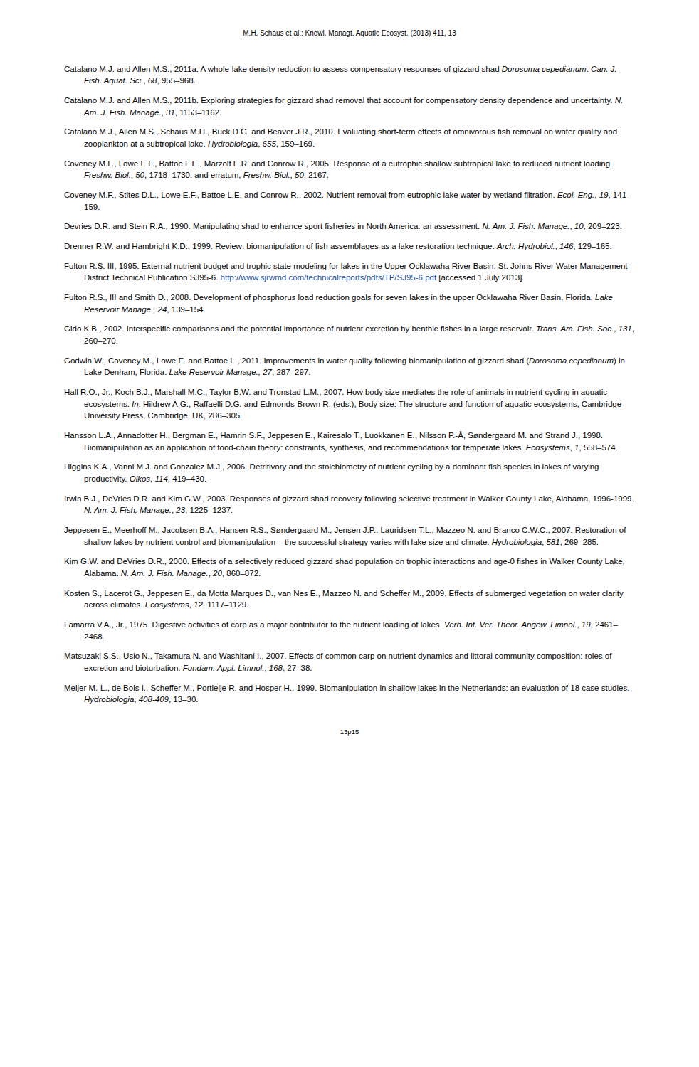M.H. Schaus et al.: Knowl. Managt. Aquatic Ecosyst. (2013) 411, 13
Catalano M.J. and Allen M.S., 2011a. A whole-lake density reduction to assess compensatory responses of gizzard shad Dorosoma cepedianum. Can. J. Fish. Aquat. Sci., 68, 955–968.
Catalano M.J. and Allen M.S., 2011b. Exploring strategies for gizzard shad removal that account for compensatory density dependence and uncertainty. N. Am. J. Fish. Manage., 31, 1153–1162.
Catalano M.J., Allen M.S., Schaus M.H., Buck D.G. and Beaver J.R., 2010. Evaluating short-term effects of omnivorous fish removal on water quality and zooplankton at a subtropical lake. Hydrobiologia, 655, 159–169.
Coveney M.F., Lowe E.F., Battoe L.E., Marzolf E.R. and Conrow R., 2005. Response of a eutrophic shallow subtropical lake to reduced nutrient loading. Freshw. Biol., 50, 1718–1730. and erratum, Freshw. Biol., 50, 2167.
Coveney M.F., Stites D.L., Lowe E.F., Battoe L.E. and Conrow R., 2002. Nutrient removal from eutrophic lake water by wetland filtration. Ecol. Eng., 19, 141–159.
Devries D.R. and Stein R.A., 1990. Manipulating shad to enhance sport fisheries in North America: an assessment. N. Am. J. Fish. Manage., 10, 209–223.
Drenner R.W. and Hambright K.D., 1999. Review: biomanipulation of fish assemblages as a lake restoration technique. Arch. Hydrobiol., 146, 129–165.
Fulton R.S. III, 1995. External nutrient budget and trophic state modeling for lakes in the Upper Ocklawaha River Basin. St. Johns River Water Management District Technical Publication SJ95-6. http://www.sjrwmd.com/technicalreports/pdfs/TP/SJ95-6.pdf [accessed 1 July 2013].
Fulton R.S., III and Smith D., 2008. Development of phosphorus load reduction goals for seven lakes in the upper Ocklawaha River Basin, Florida. Lake Reservoir Manage., 24, 139–154.
Gido K.B., 2002. Interspecific comparisons and the potential importance of nutrient excretion by benthic fishes in a large reservoir. Trans. Am. Fish. Soc., 131, 260–270.
Godwin W., Coveney M., Lowe E. and Battoe L., 2011. Improvements in water quality following biomanipulation of gizzard shad (Dorosoma cepedianum) in Lake Denham, Florida. Lake Reservoir Manage., 27, 287–297.
Hall R.O., Jr., Koch B.J., Marshall M.C., Taylor B.W. and Tronstad L.M., 2007. How body size mediates the role of animals in nutrient cycling in aquatic ecosystems. In: Hildrew A.G., Raffaelli D.G. and Edmonds-Brown R. (eds.), Body size: The structure and function of aquatic ecosystems, Cambridge University Press, Cambridge, UK, 286–305.
Hansson L.A., Annadotter H., Bergman E., Hamrin S.F., Jeppesen E., Kairesalo T., Luokkanen E., Nilsson P.-Å, Søndergaard M. and Strand J., 1998. Biomanipulation as an application of food-chain theory: constraints, synthesis, and recommendations for temperate lakes. Ecosystems, 1, 558–574.
Higgins K.A., Vanni M.J. and Gonzalez M.J., 2006. Detritivory and the stoichiometry of nutrient cycling by a dominant fish species in lakes of varying productivity. Oikos, 114, 419–430.
Irwin B.J., DeVries D.R. and Kim G.W., 2003. Responses of gizzard shad recovery following selective treatment in Walker County Lake, Alabama, 1996-1999. N. Am. J. Fish. Manage., 23, 1225–1237.
Jeppesen E., Meerhoff M., Jacobsen B.A., Hansen R.S., Søndergaard M., Jensen J.P., Lauridsen T.L., Mazzeo N. and Branco C.W.C., 2007. Restoration of shallow lakes by nutrient control and biomanipulation – the successful strategy varies with lake size and climate. Hydrobiologia, 581, 269–285.
Kim G.W. and DeVries D.R., 2000. Effects of a selectively reduced gizzard shad population on trophic interactions and age-0 fishes in Walker County Lake, Alabama. N. Am. J. Fish. Manage., 20, 860–872.
Kosten S., Lacerot G., Jeppesen E., da Motta Marques D., van Nes E., Mazzeo N. and Scheffer M., 2009. Effects of submerged vegetation on water clarity across climates. Ecosystems, 12, 1117–1129.
Lamarra V.A., Jr., 1975. Digestive activities of carp as a major contributor to the nutrient loading of lakes. Verh. Int. Ver. Theor. Angew. Limnol., 19, 2461–2468.
Matsuzaki S.S., Usio N., Takamura N. and Washitani I., 2007. Effects of common carp on nutrient dynamics and littoral community composition: roles of excretion and bioturbation. Fundam. Appl. Limnol., 168, 27–38.
Meijer M.-L., de Bois I., Scheffer M., Portielje R. and Hosper H., 1999. Biomanipulation in shallow lakes in the Netherlands: an evaluation of 18 case studies. Hydrobiologia, 408-409, 13–30.
13p15